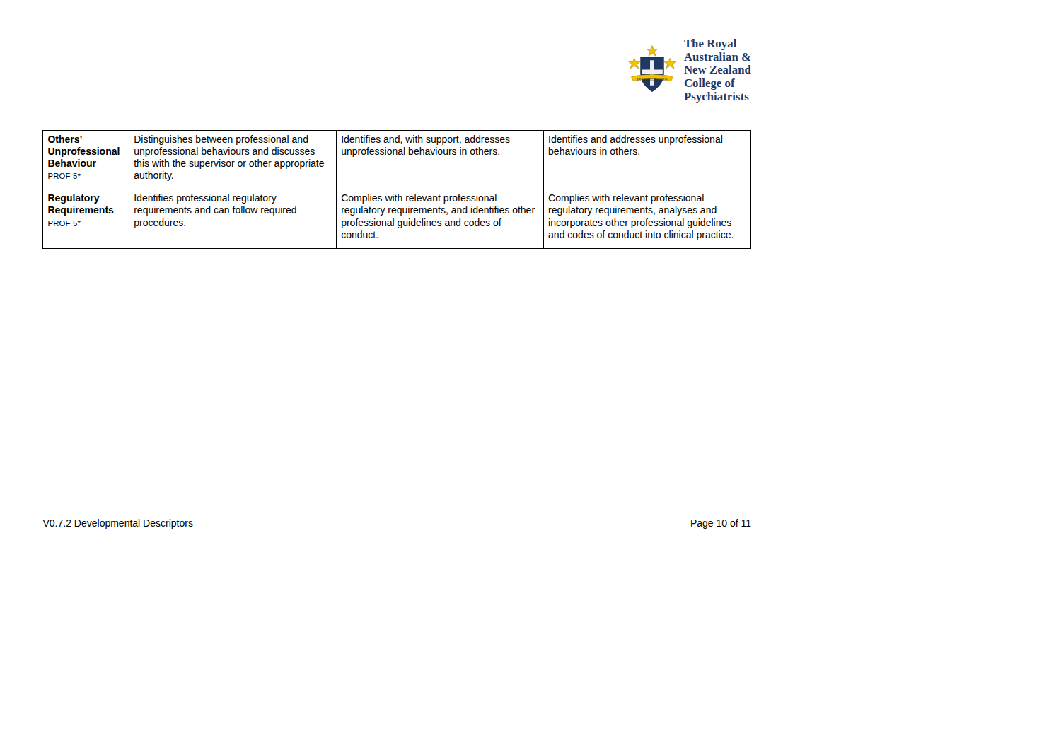EX VERITATE SALUS
The Royal
Australian &
New Zealand
College of
Psychiatrists
| Others’ Unprofessional Behaviour PROF 5* | Distinguishes between professional and unprofessional behaviours and discusses this with the supervisor or other appropriate authority. | Identifies and, with support, addresses unprofessional behaviours in others. | Identifies and addresses unprofessional behaviours in others. |
| Regulatory Requirements PROF 5* | Identifies professional regulatory requirements and can follow required procedures. | Complies with relevant professional regulatory requirements, and identifies other professional guidelines and codes of conduct. | Complies with relevant professional regulatory requirements, analyses and incorporates other professional guidelines and codes of conduct into clinical practice. |
V0.7.2 Developmental Descriptors
Page 10 of 11